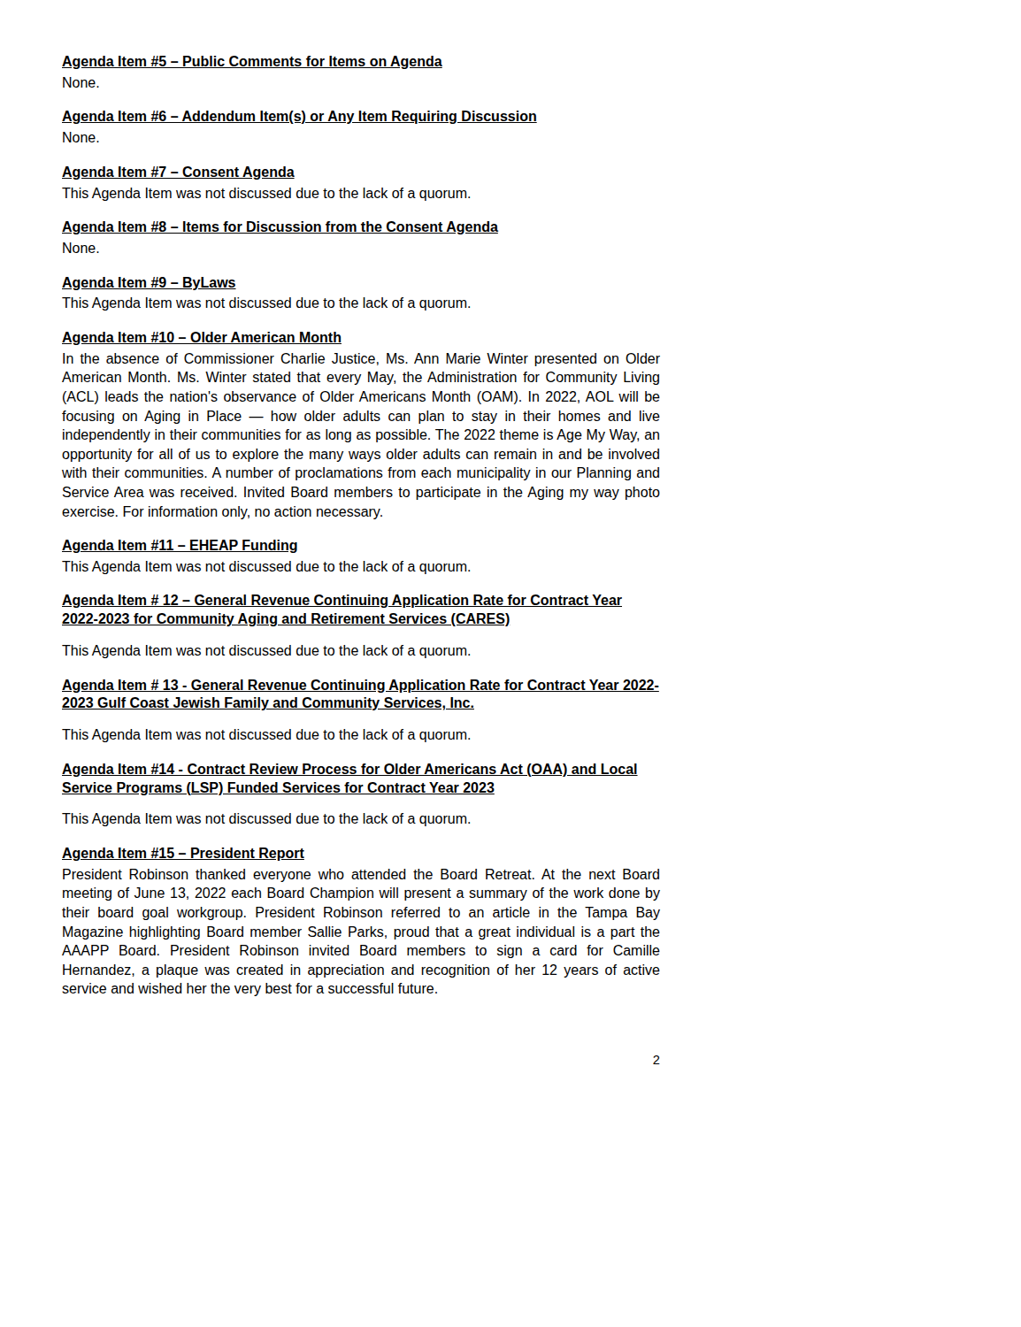Agenda Item #5 – Public Comments for Items on Agenda
None.
Agenda Item #6 – Addendum Item(s) or Any Item Requiring Discussion
None.
Agenda Item #7 – Consent Agenda
This Agenda Item was not discussed due to the lack of a quorum.
Agenda Item #8 – Items for Discussion from the Consent Agenda
None.
Agenda Item #9 – ByLaws
This Agenda Item was not discussed due to the lack of a quorum.
Agenda Item #10 – Older American Month
In the absence of Commissioner Charlie Justice, Ms. Ann Marie Winter presented on Older American Month. Ms. Winter stated that every May, the Administration for Community Living (ACL) leads the nation's observance of Older Americans Month (OAM). In 2022, AOL will be focusing on Aging in Place — how older adults can plan to stay in their homes and live independently in their communities for as long as possible. The 2022 theme is Age My Way, an opportunity for all of us to explore the many ways older adults can remain in and be involved with their communities. A number of proclamations from each municipality in our Planning and Service Area was received. Invited Board members to participate in the Aging my way photo exercise. For information only, no action necessary.
Agenda Item #11 – EHEAP Funding
This Agenda Item was not discussed due to the lack of a quorum.
Agenda Item # 12 – General Revenue Continuing Application Rate for Contract Year 2022-2023 for Community Aging and Retirement Services (CARES)
This Agenda Item was not discussed due to the lack of a quorum.
Agenda Item # 13 - General Revenue Continuing Application Rate for Contract Year 2022-2023 Gulf Coast Jewish Family and Community Services, Inc.
This Agenda Item was not discussed due to the lack of a quorum.
Agenda Item #14 - Contract Review Process for Older Americans Act (OAA) and Local Service Programs (LSP) Funded Services for Contract Year 2023
This Agenda Item was not discussed due to the lack of a quorum.
Agenda Item #15 – President Report
President Robinson thanked everyone who attended the Board Retreat. At the next Board meeting of June 13, 2022 each Board Champion will present a summary of the work done by their board goal workgroup. President Robinson referred to an article in the Tampa Bay Magazine highlighting Board member Sallie Parks, proud that a great individual is a part the AAAPP Board. President Robinson invited Board members to sign a card for Camille Hernandez, a plaque was created in appreciation and recognition of her 12 years of active service and wished her the very best for a successful future.
2